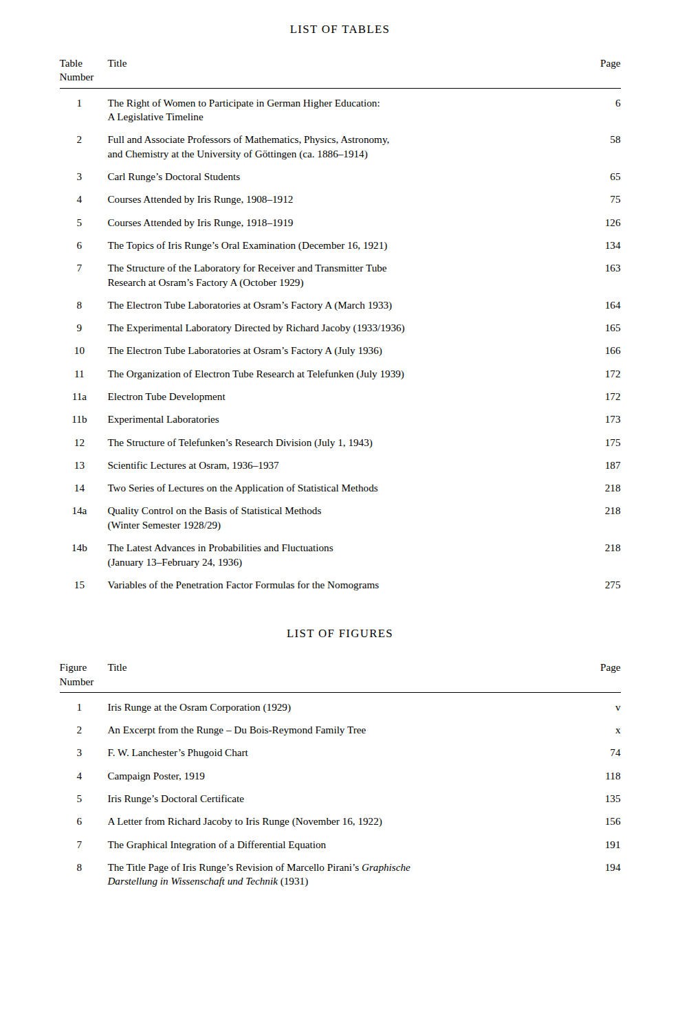LIST OF TABLES
| Table Number | Title | Page |
| --- | --- | --- |
| 1 | The Right of Women to Participate in German Higher Education: A Legislative Timeline | 6 |
| 2 | Full and Associate Professors of Mathematics, Physics, Astronomy, and Chemistry at the University of Göttingen (ca. 1886–1914) | 58 |
| 3 | Carl Runge’s Doctoral Students | 65 |
| 4 | Courses Attended by Iris Runge, 1908–1912 | 75 |
| 5 | Courses Attended by Iris Runge, 1918–1919 | 126 |
| 6 | The Topics of Iris Runge’s Oral Examination (December 16, 1921) | 134 |
| 7 | The Structure of the Laboratory for Receiver and Transmitter Tube Research at Osram’s Factory A (October 1929) | 163 |
| 8 | The Electron Tube Laboratories at Osram’s Factory A (March 1933) | 164 |
| 9 | The Experimental Laboratory Directed by Richard Jacoby (1933/1936) | 165 |
| 10 | The Electron Tube Laboratories at Osram’s Factory A (July 1936) | 166 |
| 11 | The Organization of Electron Tube Research at Telefunken (July 1939) | 172 |
| 11a | Electron Tube Development | 172 |
| 11b | Experimental Laboratories | 173 |
| 12 | The Structure of Telefunken’s Research Division (July 1, 1943) | 175 |
| 13 | Scientific Lectures at Osram, 1936–1937 | 187 |
| 14 | Two Series of Lectures on the Application of Statistical Methods | 218 |
| 14a | Quality Control on the Basis of Statistical Methods (Winter Semester 1928/29) | 218 |
| 14b | The Latest Advances in Probabilities and Fluctuations (January 13–February 24, 1936) | 218 |
| 15 | Variables of the Penetration Factor Formulas for the Nomograms | 275 |
LIST OF FIGURES
| Figure Number | Title | Page |
| --- | --- | --- |
| 1 | Iris Runge at the Osram Corporation (1929) | v |
| 2 | An Excerpt from the Runge – Du Bois-Reymond Family Tree | x |
| 3 | F. W. Lanchester’s Phugoid Chart | 74 |
| 4 | Campaign Poster, 1919 | 118 |
| 5 | Iris Runge’s Doctoral Certificate | 135 |
| 6 | A Letter from Richard Jacoby to Iris Runge (November 16, 1922) | 156 |
| 7 | The Graphical Integration of a Differential Equation | 191 |
| 8 | The Title Page of Iris Runge’s Revision of Marcello Pirani’s Graphische Darstellung in Wissenschaft und Technik (1931) | 194 |